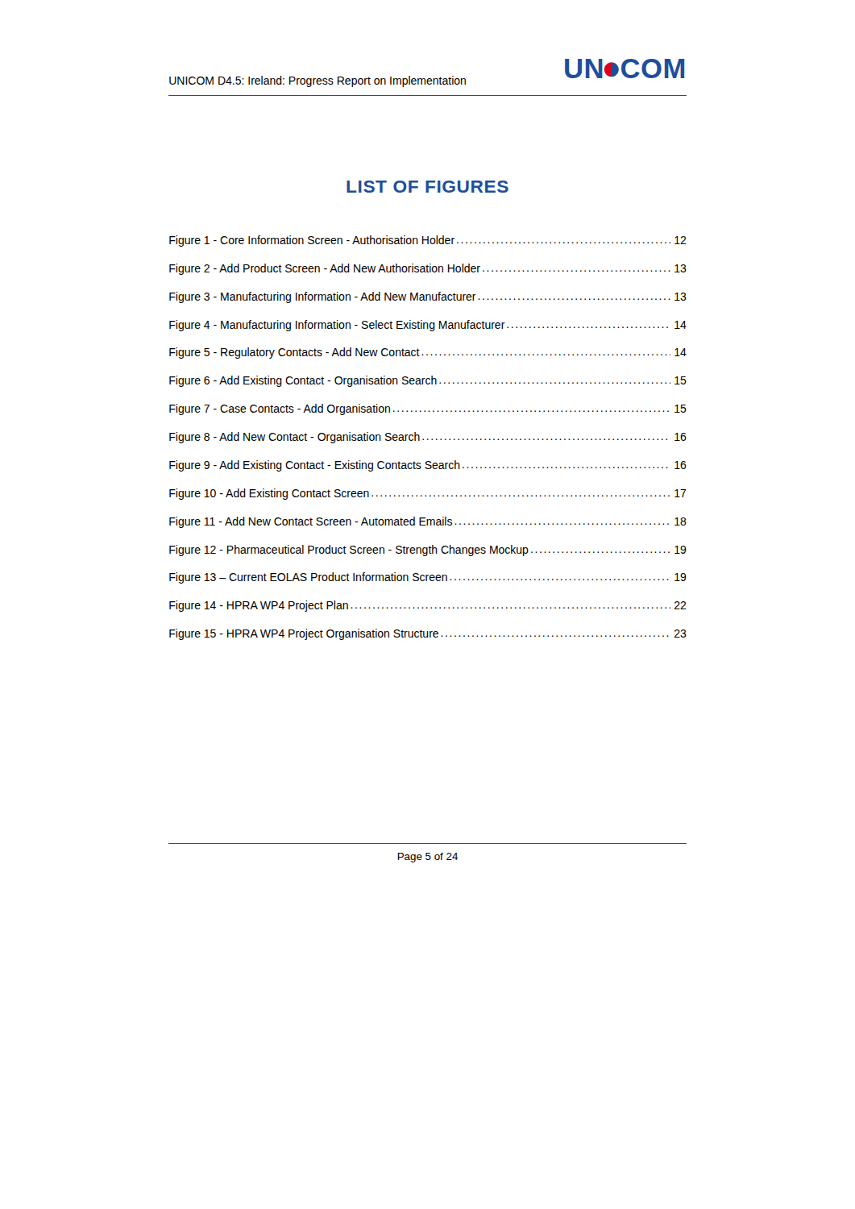UNICOM D4.5: Ireland: Progress Report on Implementation
UN COM
LIST OF FIGURES
Figure 1 - Core Information Screen - Authorisation Holder ................................................................................................................................................................. 12
Figure 2 - Add Product Screen - Add New Authorisation Holder ................................................................................................................................................................. 13
Figure 3 - Manufacturing Information - Add New Manufacturer ................................................................................................................................................................. 13
Figure 4 - Manufacturing Information - Select Existing Manufacturer ................................................................................................................................................................. 14
Figure 5 - Regulatory Contacts - Add New Contact ................................................................................................................................................................. 14
Figure 6 - Add Existing Contact - Organisation Search ................................................................................................................................................................. 15
Figure 7 - Case Contacts - Add Organisation ................................................................................................................................................................. 15
Figure 8 - Add New Contact - Organisation Search ................................................................................................................................................................. 16
Figure 9 - Add Existing Contact - Existing Contacts Search ................................................................................................................................................................. 16
Figure 10 - Add Existing Contact Screen ................................................................................................................................................................. 17
Figure 11 - Add New Contact Screen - Automated Emails ................................................................................................................................................................. 18
Figure 12 - Pharmaceutical Product Screen - Strength Changes Mockup ................................................................................................................................................................. 19
Figure 13 – Current EOLAS Product Information Screen ................................................................................................................................................................. 19
Figure 14 - HPRA WP4 Project Plan ................................................................................................................................................................. 22
Figure 15 - HPRA WP4 Project Organisation Structure ................................................................................................................................................................. 23
Page 5 of 24